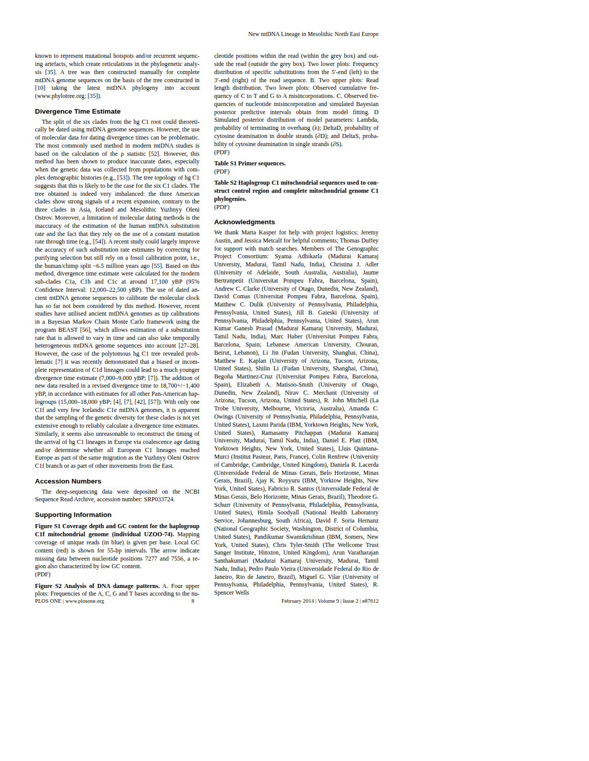New mtDNA Lineage in Mesolithic North East Europe
known to represent mutational hotspots and/or recurrent sequencing artefacts, which create reticulations in the phylogenetic analysis [35]. A tree was then constructed manually for complete mtDNA genome sequences on the basis of the tree constructed in [10] taking the latest mtDNA phylogeny into account (www.phylotree.org; [35]).
Divergence Time Estimate
The split of the six clades from the hg C1 root could theoretically be dated using mtDNA genome sequences. However, the use of molecular data for dating divergence times can be problematic. The most commonly used method in modern mtDNA studies is based on the calculation of the ρ statistic [52]. However, this method has been shown to produce inaccurate dates, especially when the genetic data was collected from populations with complex demographic histories (e.g., [53]). The tree topology of hg C1 suggests that this is likely to be the case for the six C1 clades. The tree obtained is indeed very imbalanced: the three American clades show strong signals of a recent expansion, contrary to the three clades in Asia, Iceland and Mesolithic Yuzhnyy Oleni Ostrov. Moreover, a limitation of molecular dating methods is the inaccuracy of the estimation of the human mtDNA substitution rate and the fact that they rely on the use of a constant mutation rate through time (e.g., [54]). A recent study could largely improve the accuracy of such substitution rate estimates by correcting for purifying selection but still rely on a fossil calibration point, i.e., the human/chimp split ~6.5 million years ago [55]. Based on this method, divergence time estimate were calculated for the modern sub-clades C1a, C1b and C1c at around 17,100 yBP (95% Confidence Interval: 12,000–22,500 yBP). The use of dated ancient mtDNA genome sequences to calibrate the molecular clock has so far not been considered by this method. However, recent studies have utilised ancient mtDNA genomes as tip calibrations in a Bayesian Markov Chain Monte Carlo framework using the program BEAST [56], which allows estimation of a substitution rate that is allowed to vary in time and can also take temporally heterogeneous mtDNA genome sequences into account [27–28]. However, the case of the polytomous hg C1 tree revealed problematic [7] it was recently demonstrated that a biased or incomplete representation of C1d lineages could lead to a much younger divergence time estimate (7,000–9,000 yBP; [7]). The addition of new data resulted in a revised divergence time to 18,700+/−1,400 yBP, in accordance with estimates for all other Pan-American haplogroups (15,000–18,000 yBP; [4], [7], [42], [57]). With only one C1f and very few Icelandic C1e mtDNA genomes, it is apparent that the sampling of the genetic diversity for these clades is not yet extensive enough to reliably calculate a divergence time estimates. Similarly, it seems also unreasonable to reconstruct the timing of the arrival of hg C1 lineages in Europe via coalescence age dating and/or determine whether all European C1 lineages reached Europe as part of the same migration as the Yuzhnyy Oleni Ostrov C1f branch or as part of other movements from the East.
Accession Numbers
The deep-sequencing data were deposited on the NCBI Sequence Read Archive, accession number: SRP033724.
Supporting Information
Figure S1 Coverage depth and GC content for the haplogroup C1f mitochondrial genome (individual UZOO-74). Mapping coverage of unique reads (in blue) is given per base. Local GC content (red) is shown for 55-bp intervals. The arrow indicate missing data between nucleotide positions 7277 and 7556, a region also characterized by low GC content.
(PDF)
Figure S2 Analysis of DNA damage patterns. A. Four upper plots: Frequencies of the A, C, G and T bases according to the nucleotide positions within the read (within the grey box) and outside the read (outside the grey box). Two lower plots: Frequency distribution of specific substitutions from the 5′-end (left) to the 3′-end (right) of the read sequence. B. Two upper plots: Read length distribution. Two lower plots: Observed cumulative frequency of C to T and G to A misincorporations. C. Observed frequencies of nucleotide misincorporation and simulated Bayesian posterior predictive intervals obtain from model fitting. D Simulated posterior distribution of model parameters: Lambda, probability of terminating in overhang (λ); DeltaD, probability of cytosine deamination in double strands (∂D); and DeltaS, probability of cytosine deamination in single strands (∂S).
(PDF)
Table S1 Primer sequences.
(PDF)
Table S2 Haplogroup C1 mitochondrial sequences used to construct control region and complete mitochondrial genome C1 phylogenies.
(PDF)
Acknowledgments
We thank Marta Kasper for help with project logistics; Jeremy Austin, and Jessica Metcalf for helpful comments; Thomas Duffey for support with match searches. Members of The Genographic Project Consortium: Syama Adhikarla (Madurai Kamaraj University, Madurai, Tamil Nadu, India), Christina J. Adler (University of Adelaide, South Australia, Australia), Jaume Bertranpetit (Universitat Pompeu Fabra, Barcelona, Spain), Andrew C. Clarke (University of Otago, Dunedin, New Zealand), David Comas (Universitat Pompeu Fabra, Barcelona, Spain), Matthew C. Dulik (University of Pennsylvania, Philadelphia, Pennsylvania, United States), Jill B. Gaieski (University of Pennsylvania, Philadelphia, Pennsylvania, United States), Arun Kumar Ganesh Prasad (Madurai Kamaraj University, Madurai, Tamil Nadu, India), Marc Haber (Universitat Pompeu Fabra, Barcelona, Spain; Lebanese American University, Chouran, Beirut, Lebanon), Li Jin (Fudan University, Shanghai, China), Matthew E. Kaplan (University of Arizona, Tucson, Arizona, United States), Shilin Li (Fudan University, Shanghai, China), Begoña Martinez-Cruz (Universitat Pompeu Fabra, Barcelona, Spain), Elizabeth A. Matisoo-Smith (University of Otago, Dunedin, New Zealand), Nirav C. Merchant (University of Arizona, Tucson, Arizona, United States), R. John Mitchell (La Trobe University, Melbourne, Victoria, Australia), Amanda C. Owings (University of Pennsylvania, Philadelphia, Pennsylvania, United States), Laxmi Parida (IBM, Yorktown Heights, New York, United States), Ramasamy Pitchappan (Madurai Kamaraj University, Madurai, Tamil Nadu, India), Daniel E. Platt (IBM, Yorktown Heights, New York, United States), Lluis Quintana-Murci (Institut Pasteur, Paris, France), Colin Renfrew (University of Cambridge, Cambridge, United Kingdom), Daniela R. Lacerda (Universidade Federal de Minas Gerais, Belo Horizonte, Minas Gerais, Brazil), Ajay K. Royyuru (IBM, Yorktow Heights, New York, United States), Fabricio R. Santos (Universidade Federal de Minas Gerais, Belo Horizonte, Minas Gerais, Brazil), Theodore G. Schurr (University of Pennsylvania, Philadelphia, Pennsylvania, United States), Himla Soodyall (National Health Laboratory Service, Johannesburg, South Africa), David F. Soria Hernanz (National Geographic Society, Washington, District of Columbia, United States), Pandikumar Swamikrishnan (IBM, Somers, New York, United States), Chris Tyler-Smith (The Wellcome Trust Sanger Institute, Hinxton, United Kingdom), Arun Varatharajan Santhakumari (Madurai Kamaraj University, Madurai, Tamil Nadu, India), Pedro Paulo Vieira (Universidade Federal do Rio de Janeiro, Rio de Janeiro, Brazil), Miguel G. Vilar (University of Pennsylvania, Philadelphia, Pennsylvania, United States), R. Spencer Wells
PLOS ONE | www.plosone.org
8
February 2014 | Volume 9 | Issue 2 | e87612